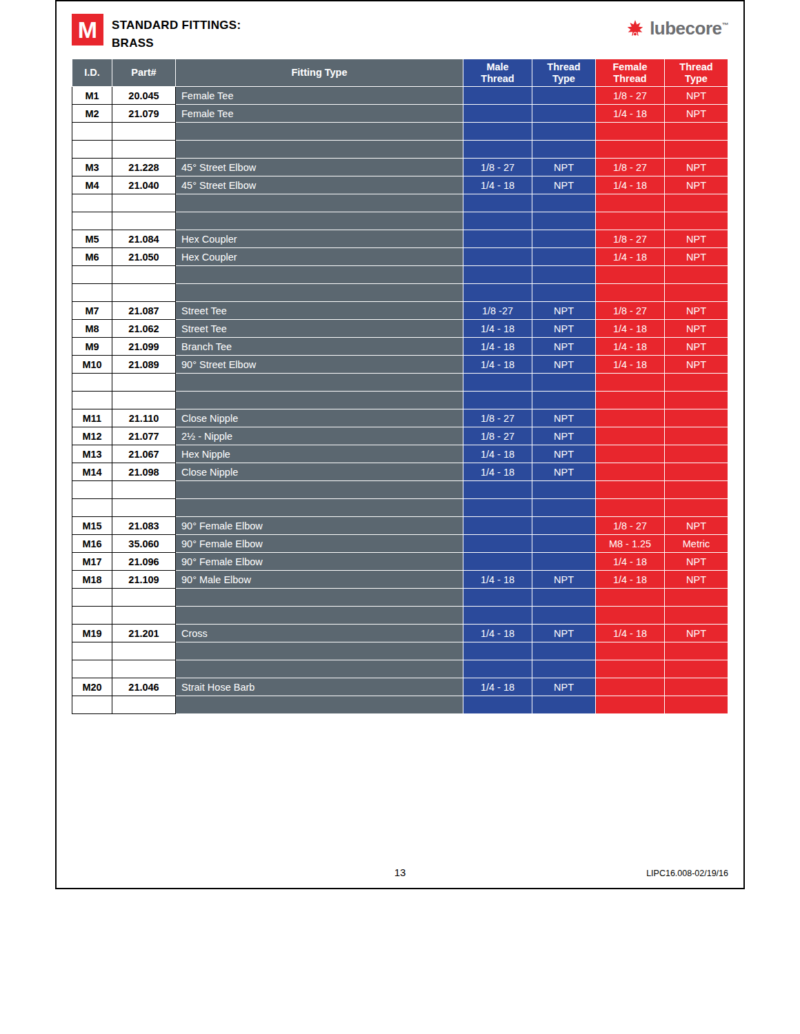M
STANDARD FITTINGS:
BRASS
lubecore™
| I.D. | Part# | Fitting Type | Male Thread | Thread Type | Female Thread | Thread Type |
| --- | --- | --- | --- | --- | --- | --- |
| M1 | 20.045 | Female Tee | | | 1/8 - 27 | NPT |
| M2 | 21.079 | Female Tee | | | 1/4 - 18 | NPT |
| M3 | 21.228 | 45° Street Elbow | 1/8 - 27 | NPT | 1/8 - 27 | NPT |
| M4 | 21.040 | 45° Street Elbow | 1/4 - 18 | NPT | 1/4 - 18 | NPT |
| M5 | 21.084 | Hex Coupler | | | 1/8 - 27 | NPT |
| M6 | 21.050 | Hex Coupler | | | 1/4 - 18 | NPT |
| M7 | 21.087 | Street Tee | 1/8 -27 | NPT | 1/8 - 27 | NPT |
| M8 | 21.062 | Street Tee | 1/4 - 18 | NPT | 1/4 - 18 | NPT |
| M9 | 21.099 | Branch Tee | 1/4 - 18 | NPT | 1/4 - 18 | NPT |
| M10 | 21.089 | 90° Street Elbow | 1/4 - 18 | NPT | 1/4 - 18 | NPT |
| M11 | 21.110 | Close Nipple | 1/8 - 27 | NPT | | |
| M12 | 21.077 | 2½ - Nipple | 1/8 - 27 | NPT | | |
| M13 | 21.067 | Hex Nipple | 1/4 - 18 | NPT | | |
| M14 | 21.098 | Close Nipple | 1/4 - 18 | NPT | | |
| M15 | 21.083 | 90° Female Elbow | | | 1/8 - 27 | NPT |
| M16 | 35.060 | 90° Female Elbow | | | M8 - 1.25 | Metric |
| M17 | 21.096 | 90° Female Elbow | | | 1/4 - 18 | NPT |
| M18 | 21.109 | 90° Male Elbow | 1/4 - 18 | NPT | 1/4 - 18 | NPT |
| M19 | 21.201 | Cross | 1/4 - 18 | NPT | 1/4 - 18 | NPT |
| M20 | 21.046 | Strait Hose Barb | 1/4 - 18 | NPT | | |
13
LIPC16.008-02/19/16